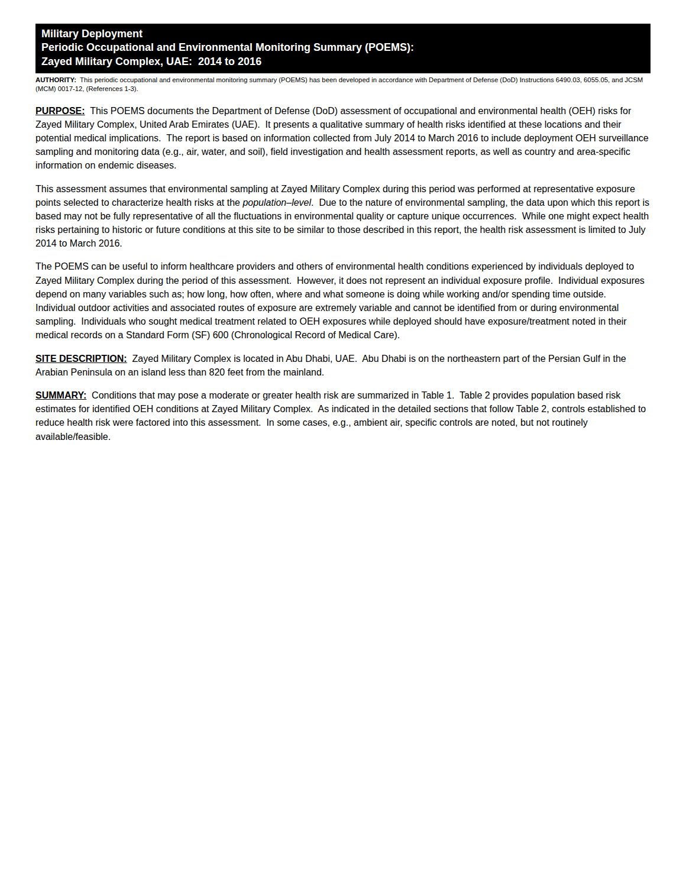Military Deployment
Periodic Occupational and Environmental Monitoring Summary (POEMS):
Zayed Military Complex, UAE: 2014 to 2016
AUTHORITY: This periodic occupational and environmental monitoring summary (POEMS) has been developed in accordance with Department of Defense (DoD) Instructions 6490.03, 6055.05, and JCSM (MCM) 0017-12, (References 1-3).
PURPOSE: This POEMS documents the Department of Defense (DoD) assessment of occupational and environmental health (OEH) risks for Zayed Military Complex, United Arab Emirates (UAE). It presents a qualitative summary of health risks identified at these locations and their potential medical implications. The report is based on information collected from July 2014 to March 2016 to include deployment OEH surveillance sampling and monitoring data (e.g., air, water, and soil), field investigation and health assessment reports, as well as country and area-specific information on endemic diseases.
This assessment assumes that environmental sampling at Zayed Military Complex during this period was performed at representative exposure points selected to characterize health risks at the population–level. Due to the nature of environmental sampling, the data upon which this report is based may not be fully representative of all the fluctuations in environmental quality or capture unique occurrences. While one might expect health risks pertaining to historic or future conditions at this site to be similar to those described in this report, the health risk assessment is limited to July 2014 to March 2016.
The POEMS can be useful to inform healthcare providers and others of environmental health conditions experienced by individuals deployed to Zayed Military Complex during the period of this assessment. However, it does not represent an individual exposure profile. Individual exposures depend on many variables such as; how long, how often, where and what someone is doing while working and/or spending time outside. Individual outdoor activities and associated routes of exposure are extremely variable and cannot be identified from or during environmental sampling. Individuals who sought medical treatment related to OEH exposures while deployed should have exposure/treatment noted in their medical records on a Standard Form (SF) 600 (Chronological Record of Medical Care).
SITE DESCRIPTION: Zayed Military Complex is located in Abu Dhabi, UAE. Abu Dhabi is on the northeastern part of the Persian Gulf in the Arabian Peninsula on an island less than 820 feet from the mainland.
SUMMARY: Conditions that may pose a moderate or greater health risk are summarized in Table 1. Table 2 provides population based risk estimates for identified OEH conditions at Zayed Military Complex. As indicated in the detailed sections that follow Table 2, controls established to reduce health risk were factored into this assessment. In some cases, e.g., ambient air, specific controls are noted, but not routinely available/feasible.